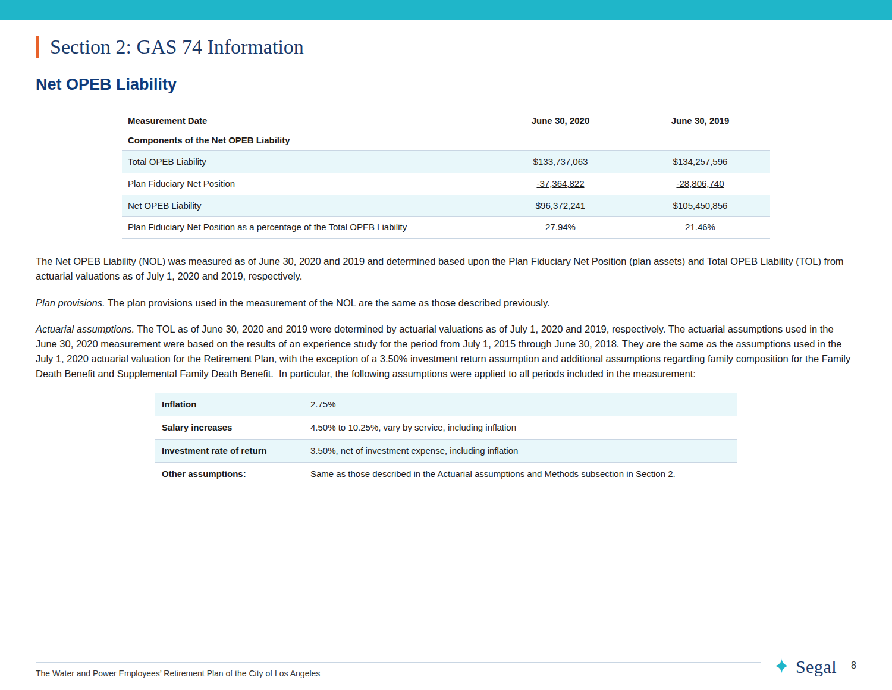Section 2: GAS 74 Information
Net OPEB Liability
| Measurement Date | June 30, 2020 | June 30, 2019 |
| --- | --- | --- |
| Components of the Net OPEB Liability | | |
| Total OPEB Liability | $133,737,063 | $134,257,596 |
| Plan Fiduciary Net Position | -37,364,822 | -28,806,740 |
| Net OPEB Liability | $96,372,241 | $105,450,856 |
| Plan Fiduciary Net Position as a percentage of the Total OPEB Liability | 27.94% | 21.46% |
The Net OPEB Liability (NOL) was measured as of June 30, 2020 and 2019 and determined based upon the Plan Fiduciary Net Position (plan assets) and Total OPEB Liability (TOL) from actuarial valuations as of July 1, 2020 and 2019, respectively.
Plan provisions. The plan provisions used in the measurement of the NOL are the same as those described previously.
Actuarial assumptions. The TOL as of June 30, 2020 and 2019 were determined by actuarial valuations as of July 1, 2020 and 2019, respectively. The actuarial assumptions used in the June 30, 2020 measurement were based on the results of an experience study for the period from July 1, 2015 through June 30, 2018. They are the same as the assumptions used in the July 1, 2020 actuarial valuation for the Retirement Plan, with the exception of a 3.50% investment return assumption and additional assumptions regarding family composition for the Family Death Benefit and Supplemental Family Death Benefit. In particular, the following assumptions were applied to all periods included in the measurement:
| Inflation | 2.75% |
| Salary increases | 4.50% to 10.25%, vary by service, including inflation |
| Investment rate of return | 3.50%, net of investment expense, including inflation |
| Other assumptions: | Same as those described in the Actuarial assumptions and Methods subsection in Section 2. |
The Water and Power Employees’ Retirement Plan of the City of Los Angeles
✦ Segal 8